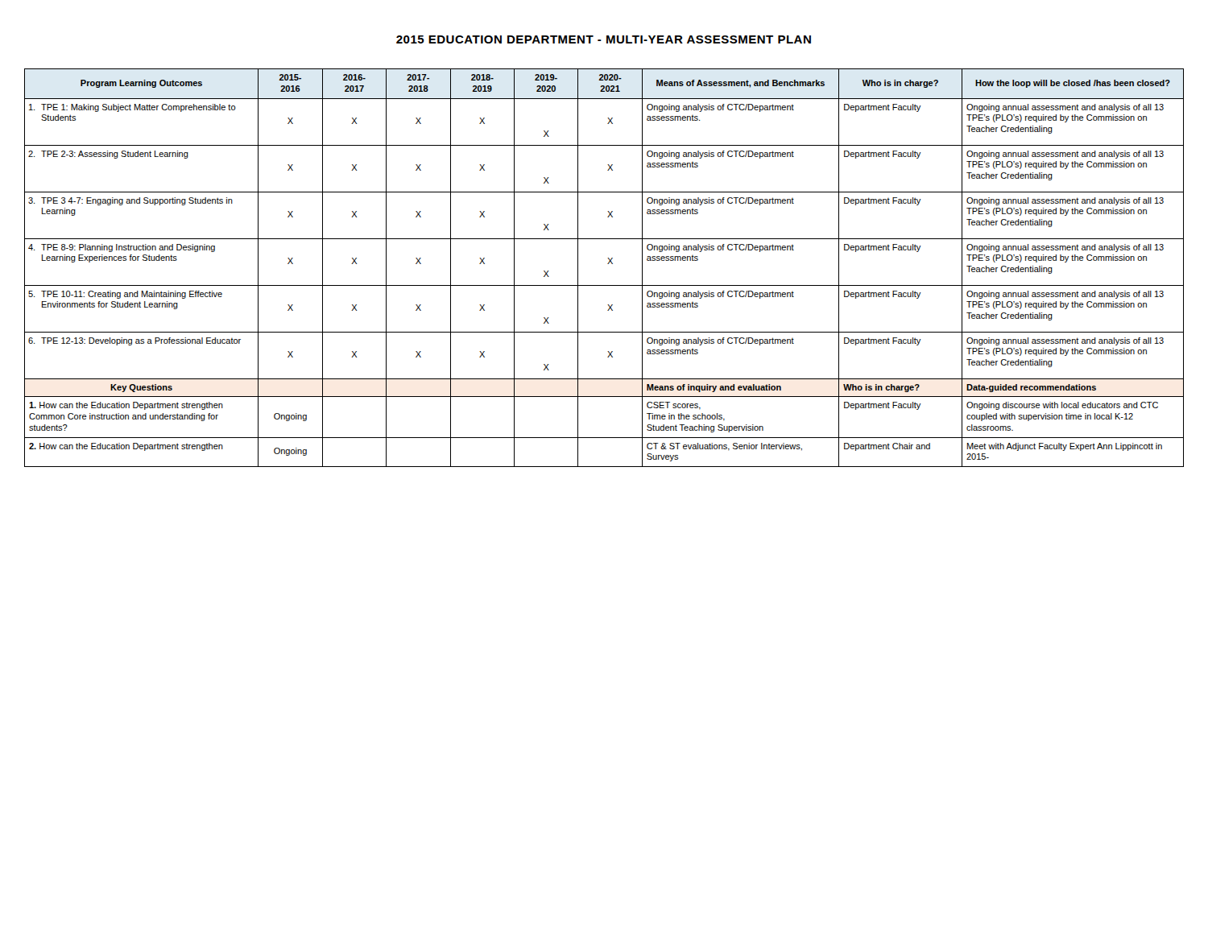2015 Education Department - Multi-Year Assessment Plan
| Program Learning Outcomes | 2015- 2016 | 2016- 2017 | 2017- 2018 | 2018- 2019 | 2019- 2020 | 2020- 2021 | Means of Assessment, and Benchmarks | Who is in charge? | How the loop will be closed /has been closed? |
| --- | --- | --- | --- | --- | --- | --- | --- | --- | --- |
| 1. TPE 1: Making Subject Matter Comprehensible to Students | X | X | X | X | X | X | Ongoing analysis of CTC/Department assessments. | Department Faculty | Ongoing annual assessment and analysis of all 13 TPE’s (PLO’s) required by the Commission on Teacher Credentialing |
| 2. TPE 2-3: Assessing Student Learning | X | X | X | X | X | X | Ongoing analysis of CTC/Department assessments | Department Faculty | Ongoing annual assessment and analysis of all 13 TPE’s (PLO’s) required by the Commission on Teacher Credentialing |
| 3. TPE 3 4-7: Engaging and Supporting Students in Learning | X | X | X | X | X | X | Ongoing analysis of CTC/Department assessments | Department Faculty | Ongoing annual assessment and analysis of all 13 TPE’s (PLO’s) required by the Commission on Teacher Credentialing |
| 4. TPE 8-9: Planning Instruction and Designing Learning Experiences for Students | X | X | X | X | X | X | Ongoing analysis of CTC/Department assessments | Department Faculty | Ongoing annual assessment and analysis of all 13 TPE’s (PLO’s) required by the Commission on Teacher Credentialing |
| 5. TPE 10-11: Creating and Maintaining Effective Environments for Student Learning | X | X | X | X | X | X | Ongoing analysis of CTC/Department assessments | Department Faculty | Ongoing annual assessment and analysis of all 13 TPE’s (PLO’s) required by the Commission on Teacher Credentialing |
| 6. TPE 12-13: Developing as a Professional Educator | X | X | X | X | X | X | Ongoing analysis of CTC/Department assessments | Department Faculty | Ongoing annual assessment and analysis of all 13 TPE’s (PLO’s) required by the Commission on Teacher Credentialing |
| Key Questions | | | | | | | Means of inquiry and evaluation | Who is in charge? | Data-guided recommendations |
| 1. How can the Education Department strengthen Common Core instruction and understanding for students? | Ongoing | | | | | | CSET scores, Time in the schools, Student Teaching Supervision | Department Faculty | Ongoing discourse with local educators and CTC coupled with supervision time in local K-12 classrooms. |
| 2. How can the Education Department strengthen | Ongoing | | | | | | CT & ST evaluations, Senior Interviews, Surveys | Department Chair and | Meet with Adjunct Faculty Expert Ann Lippincott in 2015- |